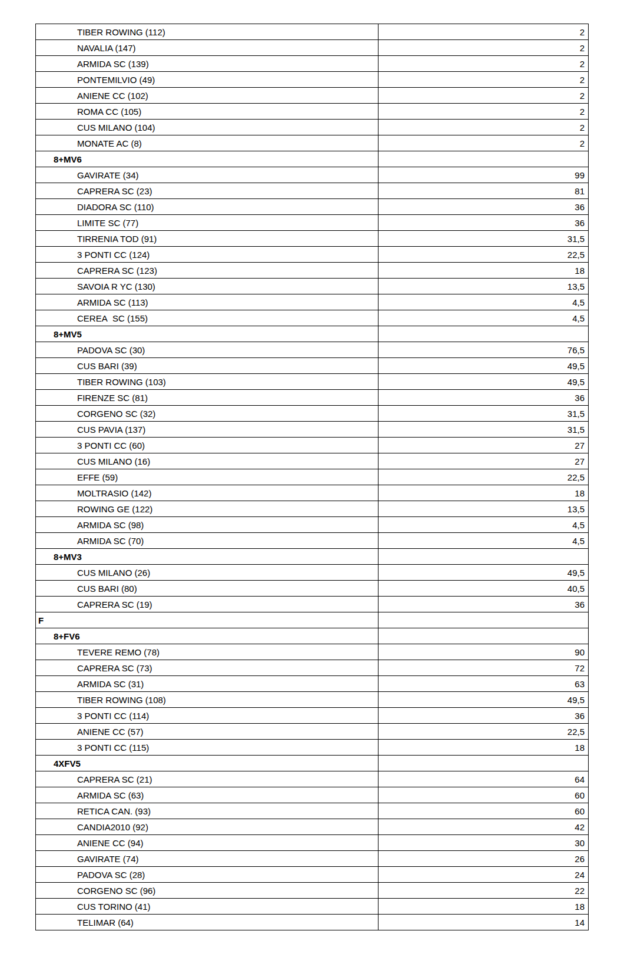| TIBER ROWING (112) | 2 |
| NAVALIA (147) | 2 |
| ARMIDA SC (139) | 2 |
| PONTEMILVIO (49) | 2 |
| ANIENE CC (102) | 2 |
| ROMA CC (105) | 2 |
| CUS MILANO (104) | 2 |
| MONATE AC (8) | 2 |
| 8+MV6 | |
| GAVIRATE (34) | 99 |
| CAPRERA SC (23) | 81 |
| DIADORA SC (110) | 36 |
| LIMITE SC (77) | 36 |
| TIRRENIA TOD (91) | 31,5 |
| 3 PONTI CC (124) | 22,5 |
| CAPRERA SC (123) | 18 |
| SAVOIA R YC (130) | 13,5 |
| ARMIDA SC (113) | 4,5 |
| CEREA SC (155) | 4,5 |
| 8+MV5 | |
| PADOVA SC (30) | 76,5 |
| CUS BARI (39) | 49,5 |
| TIBER ROWING (103) | 49,5 |
| FIRENZE SC (81) | 36 |
| CORGENO SC (32) | 31,5 |
| CUS PAVIA (137) | 31,5 |
| 3 PONTI CC (60) | 27 |
| CUS MILANO (16) | 27 |
| EFFE (59) | 22,5 |
| MOLTRASIO (142) | 18 |
| ROWING GE (122) | 13,5 |
| ARMIDA SC (98) | 4,5 |
| ARMIDA SC (70) | 4,5 |
| 8+MV3 | |
| CUS MILANO (26) | 49,5 |
| CUS BARI (80) | 40,5 |
| CAPRERA SC (19) | 36 |
| F | |
| 8+FV6 | |
| TEVERE REMO (78) | 90 |
| CAPRERA SC (73) | 72 |
| ARMIDA SC (31) | 63 |
| TIBER ROWING (108) | 49,5 |
| 3 PONTI CC (114) | 36 |
| ANIENE CC (57) | 22,5 |
| 3 PONTI CC (115) | 18 |
| 4XFV5 | |
| CAPRERA SC (21) | 64 |
| ARMIDA SC (63) | 60 |
| RETICA CAN. (93) | 60 |
| CANDIA2010 (92) | 42 |
| ANIENE CC (94) | 30 |
| GAVIRATE (74) | 26 |
| PADOVA SC (28) | 24 |
| CORGENO SC (96) | 22 |
| CUS TORINO (41) | 18 |
| TELIMAR (64) | 14 |